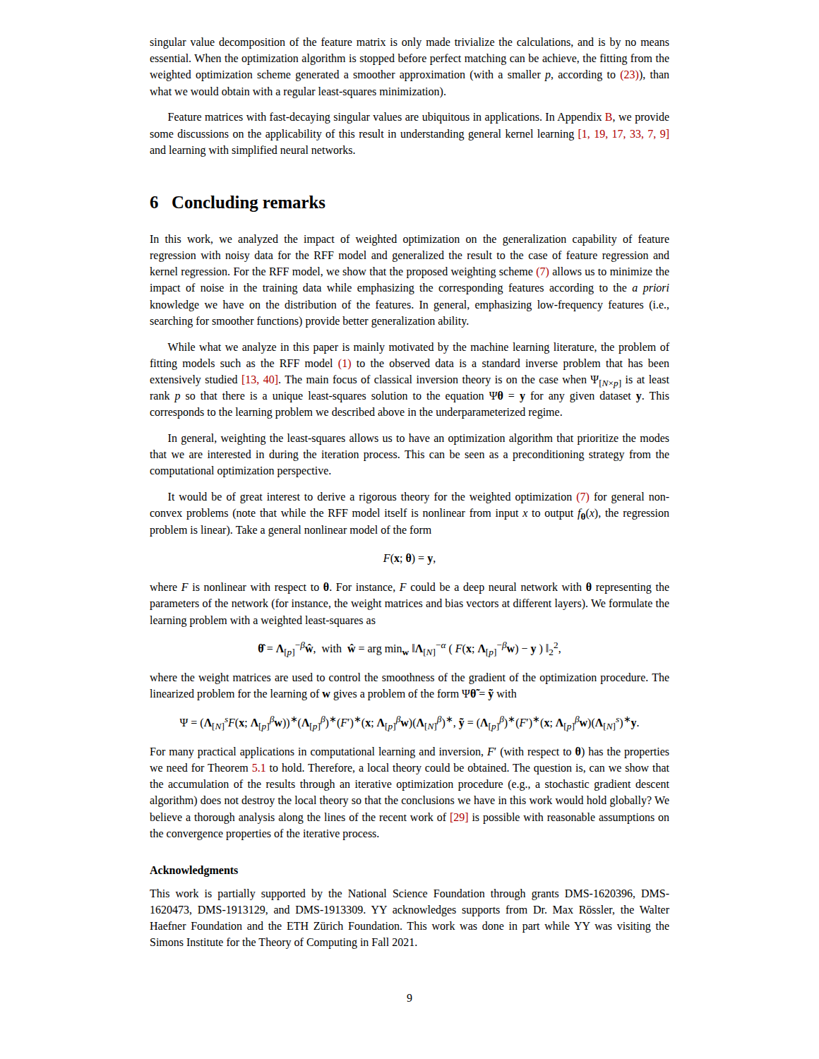singular value decomposition of the feature matrix is only made trivialize the calculations, and is by no means essential. When the optimization algorithm is stopped before perfect matching can be achieve, the fitting from the weighted optimization scheme generated a smoother approximation (with a smaller p, according to (23)), than what we would obtain with a regular least-squares minimization).
Feature matrices with fast-decaying singular values are ubiquitous in applications. In Appendix B, we provide some discussions on the applicability of this result in understanding general kernel learning [1, 19, 17, 33, 7, 9] and learning with simplified neural networks.
6 Concluding remarks
In this work, we analyzed the impact of weighted optimization on the generalization capability of feature regression with noisy data for the RFF model and generalized the result to the case of feature regression and kernel regression. For the RFF model, we show that the proposed weighting scheme (7) allows us to minimize the impact of noise in the training data while emphasizing the corresponding features according to the a priori knowledge we have on the distribution of the features. In general, emphasizing low-frequency features (i.e., searching for smoother functions) provide better generalization ability.
While what we analyze in this paper is mainly motivated by the machine learning literature, the problem of fitting models such as the RFF model (1) to the observed data is a standard inverse problem that has been extensively studied [13, 40]. The main focus of classical inversion theory is on the case when Ψ[N×p] is at least rank p so that there is a unique least-squares solution to the equation Ψθ = y for any given dataset y. This corresponds to the learning problem we described above in the underparameterized regime.
In general, weighting the least-squares allows us to have an optimization algorithm that prioritize the modes that we are interested in during the iteration process. This can be seen as a preconditioning strategy from the computational optimization perspective.
It would be of great interest to derive a rigorous theory for the weighted optimization (7) for general non-convex problems (note that while the RFF model itself is nonlinear from input x to output fθ(x), the regression problem is linear). Take a general nonlinear model of the form
F(x; θ) = y,
where F is nonlinear with respect to θ. For instance, F could be a deep neural network with θ representing the parameters of the network (for instance, the weight matrices and bias vectors at different layers). We formulate the learning problem with a weighted least-squares as
θ̂ = Λ[p]−βŵ, with ŵ = arg minw ‖Λ[N]−α ( F(x; Λ[p]−βw) − y ) ‖22,
where the weight matrices are used to control the smoothness of the gradient of the optimization procedure. The linearized problem for the learning of w gives a problem of the form Ψθ̃ = ỹ with
Ψ = (Λ[N]sF(x; Λ[p]βw))∗(Λ[p]β)∗(F′)∗(x; Λ[p]βw)(Λ[N]β)∗, ỹ = (Λ[p]β)∗(F′)∗(x; Λ[p]βw)(Λ[N]s)∗y.
For many practical applications in computational learning and inversion, F′ (with respect to θ) has the properties we need for Theorem 5.1 to hold. Therefore, a local theory could be obtained. The question is, can we show that the accumulation of the results through an iterative optimization procedure (e.g., a stochastic gradient descent algorithm) does not destroy the local theory so that the conclusions we have in this work would hold globally? We believe a thorough analysis along the lines of the recent work of [29] is possible with reasonable assumptions on the convergence properties of the iterative process.
Acknowledgments
This work is partially supported by the National Science Foundation through grants DMS-1620396, DMS-1620473, DMS-1913129, and DMS-1913309. YY acknowledges supports from Dr. Max Rössler, the Walter Haefner Foundation and the ETH Zürich Foundation. This work was done in part while YY was visiting the Simons Institute for the Theory of Computing in Fall 2021.
9